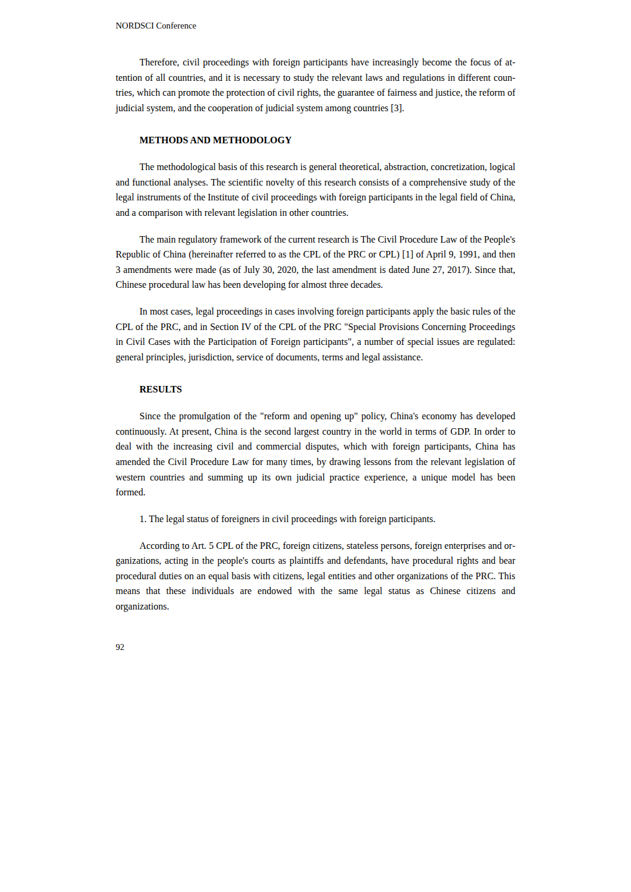NORDSCI Conference
Therefore, civil proceedings with foreign participants have increasingly become the focus of attention of all countries, and it is necessary to study the relevant laws and regulations in different countries, which can promote the protection of civil rights, the guarantee of fairness and justice, the reform of judicial system, and the cooperation of judicial system among countries [3].
Methods and Methodology
The methodological basis of this research is general theoretical, abstraction, concretization, logical and functional analyses. The scientific novelty of this research consists of a comprehensive study of the legal instruments of the Institute of civil proceedings with foreign participants in the legal field of China, and a comparison with relevant legislation in other countries.
The main regulatory framework of the current research is The Civil Procedure Law of the People's Republic of China (hereinafter referred to as the CPL of the PRC or CPL) [1] of April 9, 1991, and then 3 amendments were made (as of July 30, 2020, the last amendment is dated June 27, 2017). Since that, Chinese procedural law has been developing for almost three decades.
In most cases, legal proceedings in cases involving foreign participants apply the basic rules of the CPL of the PRC, and in Section IV of the CPL of the PRC "Special Provisions Concerning Proceedings in Civil Cases with the Participation of Foreign participants", a number of special issues are regulated: general principles, jurisdiction, service of documents, terms and legal assistance.
Results
Since the promulgation of the "reform and opening up" policy, China's economy has developed continuously. At present, China is the second largest country in the world in terms of GDP. In order to deal with the increasing civil and commercial disputes, which with foreign participants, China has amended the Civil Procedure Law for many times, by drawing lessons from the relevant legislation of western countries and summing up its own judicial practice experience, a unique model has been formed.
1. The legal status of foreigners in civil proceedings with foreign participants.
According to Art. 5 CPL of the PRC, foreign citizens, stateless persons, foreign enterprises and organizations, acting in the people's courts as plaintiffs and defendants, have procedural rights and bear procedural duties on an equal basis with citizens, legal entities and other organizations of the PRC. This means that these individuals are endowed with the same legal status as Chinese citizens and organizations.
92